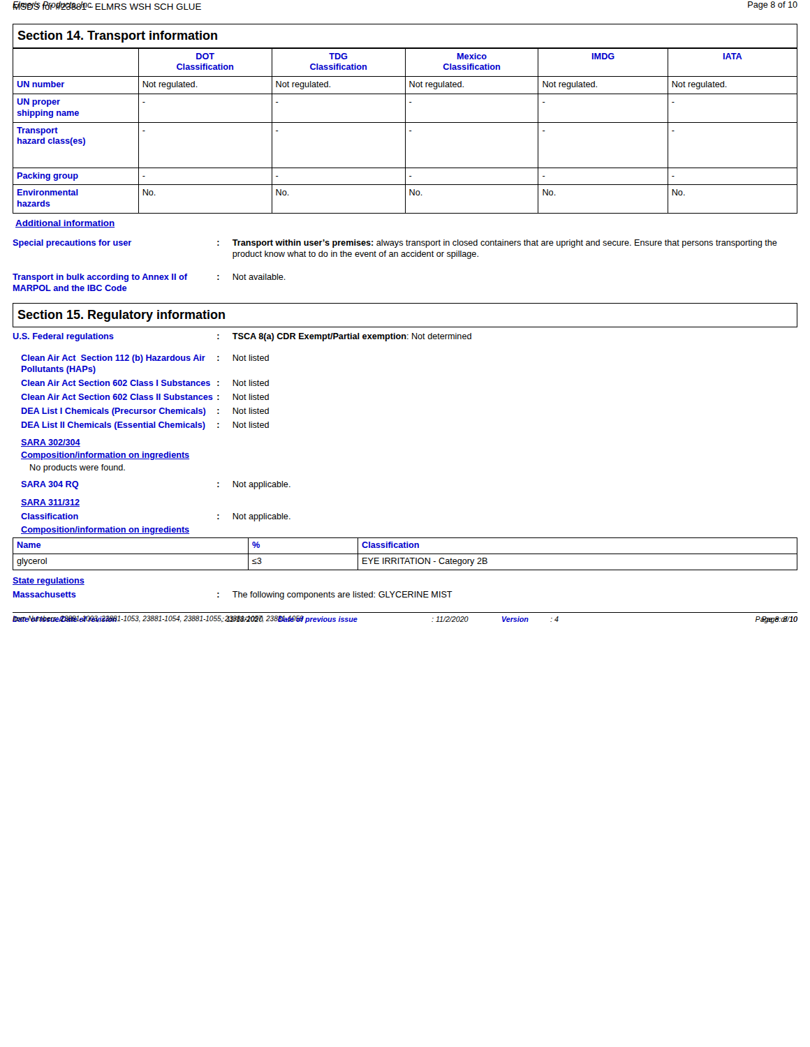Elmer's Products, Inc.
MSDS for #23881 - ELMRS WSH SCH GLUE
Page 8 of 10
Section 14. Transport information
| | DOT Classification | TDG Classification | Mexico Classification | IMDG | IATA |
| --- | --- | --- | --- | --- | --- |
| UN number | Not regulated. | Not regulated. | Not regulated. | Not regulated. | Not regulated. |
| UN proper shipping name | - | - | - | - | - |
| Transport hazard class(es) | - | - | - | - | - |
| Packing group | - | - | - | - | - |
| Environmental hazards | No. | No. | No. | No. | No. |
Additional information
| Special precautions for user | : | Transport within user’s premises: always transport in closed containers that are upright and secure. Ensure that persons transporting the product know what to do in the event of an accident or spillage. |
| Transport in bulk according to Annex II of MARPOL and the IBC Code | : | Not available. |
Section 15. Regulatory information
| U.S. Federal regulations | : | TSCA 8(a) CDR Exempt/Partial exemption : Not determined |
| Clean Air Act Section 112 (b) Hazardous Air Pollutants (HAPs) | : | Not listed |
| Clean Air Act Section 602 Class I Substances | : | Not listed |
| Clean Air Act Section 602 Class II Substances | : | Not listed |
| DEA List I Chemicals (Precursor Chemicals) | : | Not listed |
| DEA List II Chemicals (Essential Chemicals) | : | Not listed |
SARA 302/304
Composition/information on ingredients
No products were found.
| SARA 304 RQ | : | Not applicable. |
SARA 311/312
| Classification | : | Not applicable. |
Composition/information on ingredients
| Name | % | Classification |
| --- | --- | --- |
| glycerol | ≤3 | EYE IRRITATION - Category 2B |
State regulations
| Massachusetts | : | The following components are listed: GLYCERINE MIST |
Date of issue/Date of revision
Item Numbers: 23881-1003, 23881-1053, 23881-1054, 23881-1055, 23881-1057, 23881-1059
: 11/18/2020
Date of previous issue
: 11/2/2020
Version
: 4
Page: 8/10
Page 8 of 10